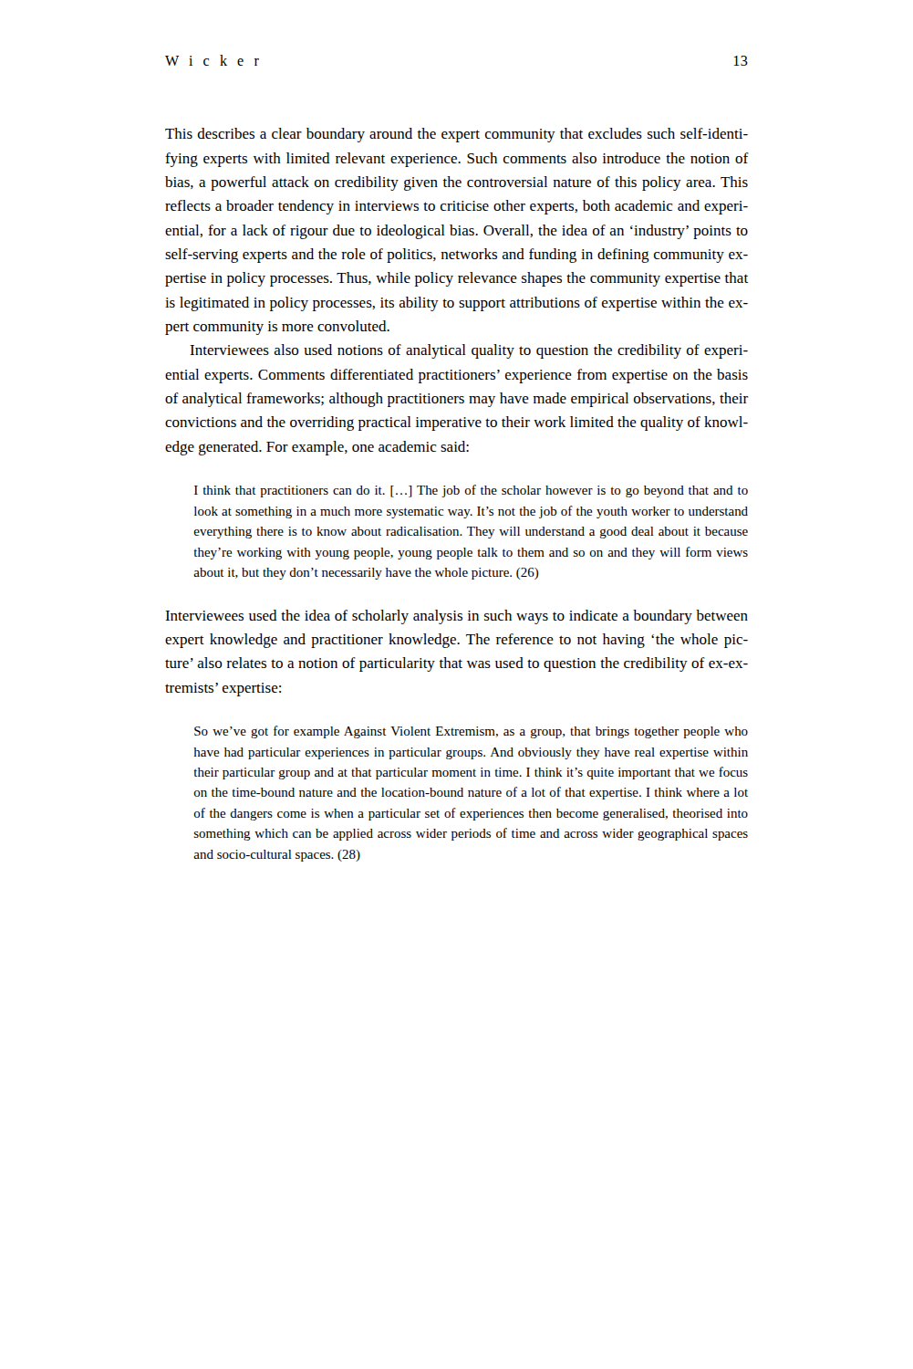W i c k e r 13
This describes a clear boundary around the expert community that excludes such self-identifying experts with limited relevant experience. Such comments also introduce the notion of bias, a powerful attack on credibility given the controversial nature of this policy area. This reflects a broader tendency in interviews to criticise other experts, both academic and experiential, for a lack of rigour due to ideological bias. Overall, the idea of an ‘industry’ points to self-serving experts and the role of politics, networks and funding in defining community expertise in policy processes. Thus, while policy relevance shapes the community expertise that is legitimated in policy processes, its ability to support attributions of expertise within the expert community is more convoluted.
Interviewees also used notions of analytical quality to question the credibility of experiential experts. Comments differentiated practitioners’ experience from expertise on the basis of analytical frameworks; although practitioners may have made empirical observations, their convictions and the overriding practical imperative to their work limited the quality of knowledge generated. For example, one academic said:
I think that practitioners can do it. […] The job of the scholar however is to go beyond that and to look at something in a much more systematic way. It’s not the job of the youth worker to understand everything there is to know about radicalisation. They will understand a good deal about it because they’re working with young people, young people talk to them and so on and they will form views about it, but they don’t necessarily have the whole picture. (26)
Interviewees used the idea of scholarly analysis in such ways to indicate a boundary between expert knowledge and practitioner knowledge. The reference to not having ‘the whole picture’ also relates to a notion of particularity that was used to question the credibility of ex-extremists’ expertise:
So we’ve got for example Against Violent Extremism, as a group, that brings together people who have had particular experiences in particular groups. And obviously they have real expertise within their particular group and at that particular moment in time. I think it’s quite important that we focus on the time-bound nature and the location-bound nature of a lot of that expertise. I think where a lot of the dangers come is when a particular set of experiences then become generalised, theorised into something which can be applied across wider periods of time and across wider geographical spaces and socio-cultural spaces. (28)